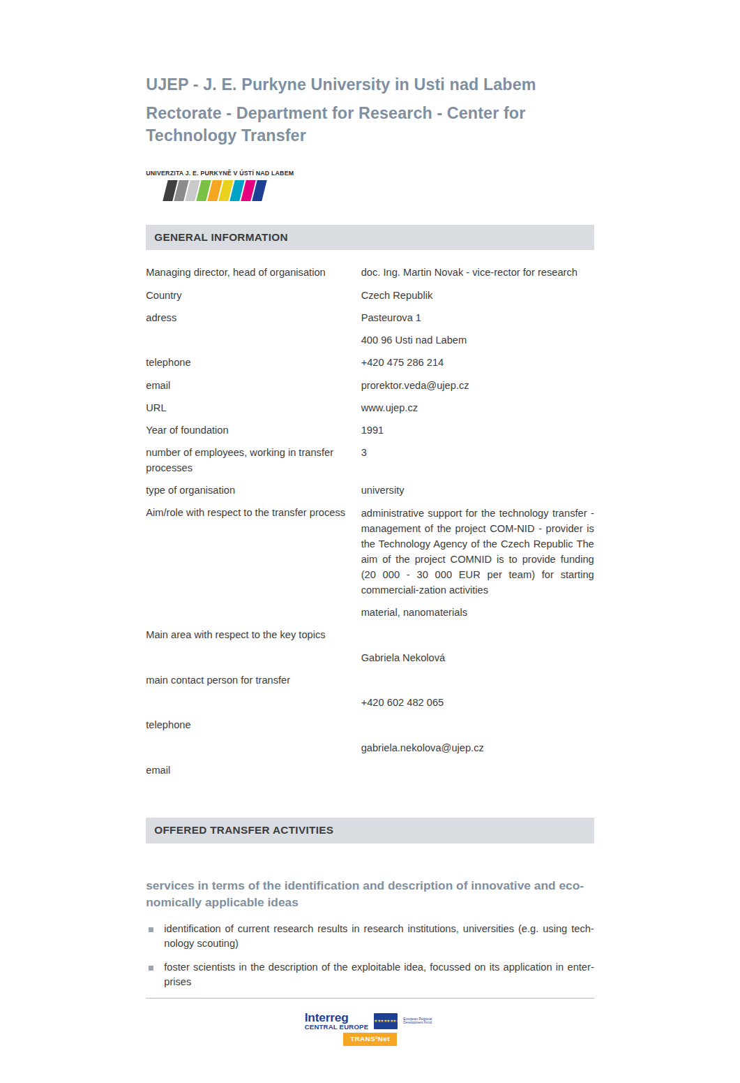UJEP - J. E. Purkyne University in Usti nad Labem Rectorate - Department for Research - Center for Technology Transfer
UNIVERZITA J. E. PURKYNĚ V ÚSTÍ NAD LABEM
GENERAL INFORMATION
| Managing director, head of organisation | doc. Ing. Martin Novak - vice-rector for research |
| Country | Czech Republik |
| adress | Pasteurova 1 |
| | 400 96 Usti nad Labem |
| telephone | +420 475 286 214 |
| email | prorektor.veda@ujep.cz |
| URL | www.ujep.cz |
| Year of foundation | 1991 |
| number of employees, working in transfer processes | 3 |
| type of organisation | university |
| Aim/role with respect to the transfer process | administrative support for the technology transfer - management of the project COM-NID - provider is the Technology Agency of the Czech Republic The aim of the project COMNID is to provide funding (20 000 - 30 000 EUR per team) for starting commerciali-zation activities |
| | material, nanomaterials |
| Main area with respect to the key topics | |
| | Gabriela Nekolová |
| main contact person for transfer | |
| | +420 602 482 065 |
| telephone | |
| | gabriela.nekolova@ujep.cz |
| email | |
OFFERED TRANSFER ACTIVITIES
services in terms of the identification and description of innovative and eco-nomically applicable ideas
identification of current research results in research institutions, universities (e.g. using tech-nology scouting)
foster scientists in the description of the exploitable idea, focussed on its application in enter-prises
Interreg
CENTRAL EUROPE
European Regional Development Fund
TRANS³Net